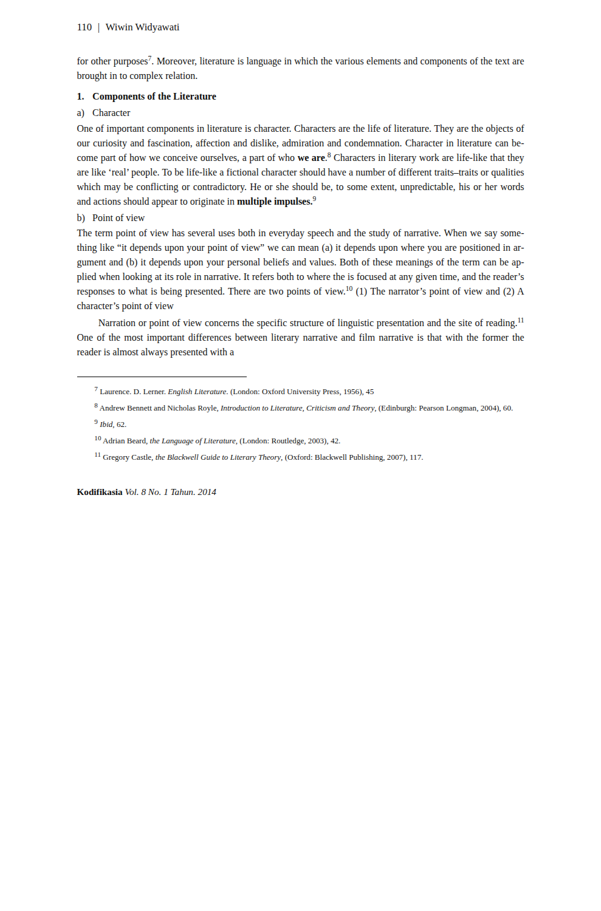110 | Wiwin Widyawati
for other purposes7. Moreover, literature is language in which the various elements and components of the text are brought in to complex relation.
1. Components of the Literature
a) Character
One of important components in literature is character. Characters are the life of literature. They are the objects of our curiosity and fascination, affection and dislike, admiration and condemnation. Character in literature can become part of how we conceive ourselves, a part of who we are.8 Characters in literary work are life-like that they are like ‘real’ people. To be life-like a fictional character should have a number of different traits–traits or qualities which may be conflicting or contradictory. He or she should be, to some extent, unpredictable, his or her words and actions should appear to originate in multiple impulses.9
b) Point of view
The term point of view has several uses both in everyday speech and the study of narrative. When we say something like “it depends upon your point of view” we can mean (a) it depends upon where you are positioned in argument and (b) it depends upon your personal beliefs and values. Both of these meanings of the term can be applied when looking at its role in narrative. It refers both to where the is focused at any given time, and the reader’s responses to what is being presented. There are two points of view.10 (1) The narrator’s point of view and (2) A character’s point of view
Narration or point of view concerns the specific structure of linguistic presentation and the site of reading.11 One of the most important differences between literary narrative and film narrative is that with the former the reader is almost always presented with a
7 Laurence. D. Lerner. English Literature. (London: Oxford University Press, 1956), 45
8 Andrew Bennett and Nicholas Royle, Introduction to Literature, Criticism and Theory, (Edinburgh: Pearson Longman, 2004), 60.
9 Ibid, 62.
10 Adrian Beard, the Language of Literature, (London: Routledge, 2003), 42.
11 Gregory Castle, the Blackwell Guide to Literary Theory, (Oxford: Blackwell Publishing, 2007), 117.
Kodifikasia Vol. 8 No. 1 Tahun. 2014